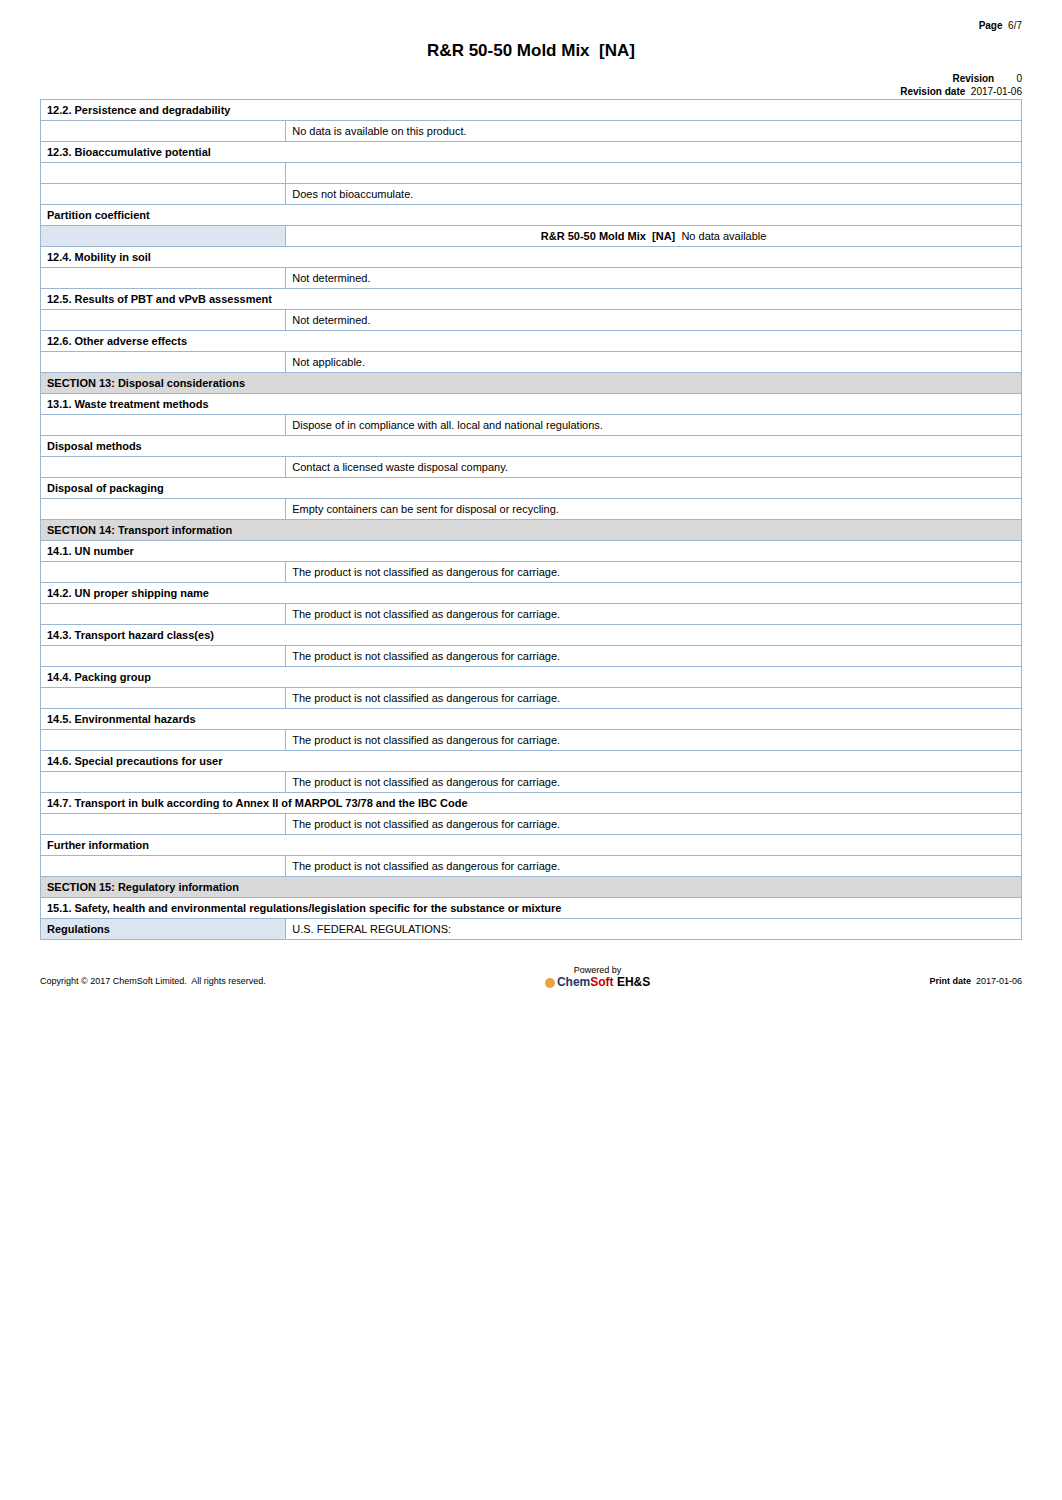Page 6/7
R&R 50-50 Mold Mix [NA]
Revision 0
Revision date 2017-01-06
| 12.2. Persistence and degradability |
| | No data is available on this product. |
| 12.3. Bioaccumulative potential |
| | Does not bioaccumulate. |
| Partition coefficient |
| | R&R 50-50 Mold Mix [NA] No data available |
| 12.4. Mobility in soil |
| | Not determined. |
| 12.5. Results of PBT and vPvB assessment |
| | Not determined. |
| 12.6. Other adverse effects |
| | Not applicable. |
| SECTION 13: Disposal considerations |
| 13.1. Waste treatment methods |
| | Dispose of in compliance with all. local and national regulations. |
| Disposal methods |
| | Contact a licensed waste disposal company. |
| Disposal of packaging |
| | Empty containers can be sent for disposal or recycling. |
| SECTION 14: Transport information |
| 14.1. UN number |
| | The product is not classified as dangerous for carriage. |
| 14.2. UN proper shipping name |
| | The product is not classified as dangerous for carriage. |
| 14.3. Transport hazard class(es) |
| | The product is not classified as dangerous for carriage. |
| 14.4. Packing group |
| | The product is not classified as dangerous for carriage. |
| 14.5. Environmental hazards |
| | The product is not classified as dangerous for carriage. |
| 14.6. Special precautions for user |
| | The product is not classified as dangerous for carriage. |
| 14.7. Transport in bulk according to Annex II of MARPOL 73/78 and the IBC Code |
| | The product is not classified as dangerous for carriage. |
| Further information |
| | The product is not classified as dangerous for carriage. |
| SECTION 15: Regulatory information |
| 15.1. Safety, health and environmental regulations/legislation specific for the substance or mixture |
| Regulations | U.S. FEDERAL REGULATIONS: |
Copyright © 2017 ChemSoft Limited. All rights reserved.
Powered by
Chem Soft EH&S
Print date 2017-01-06